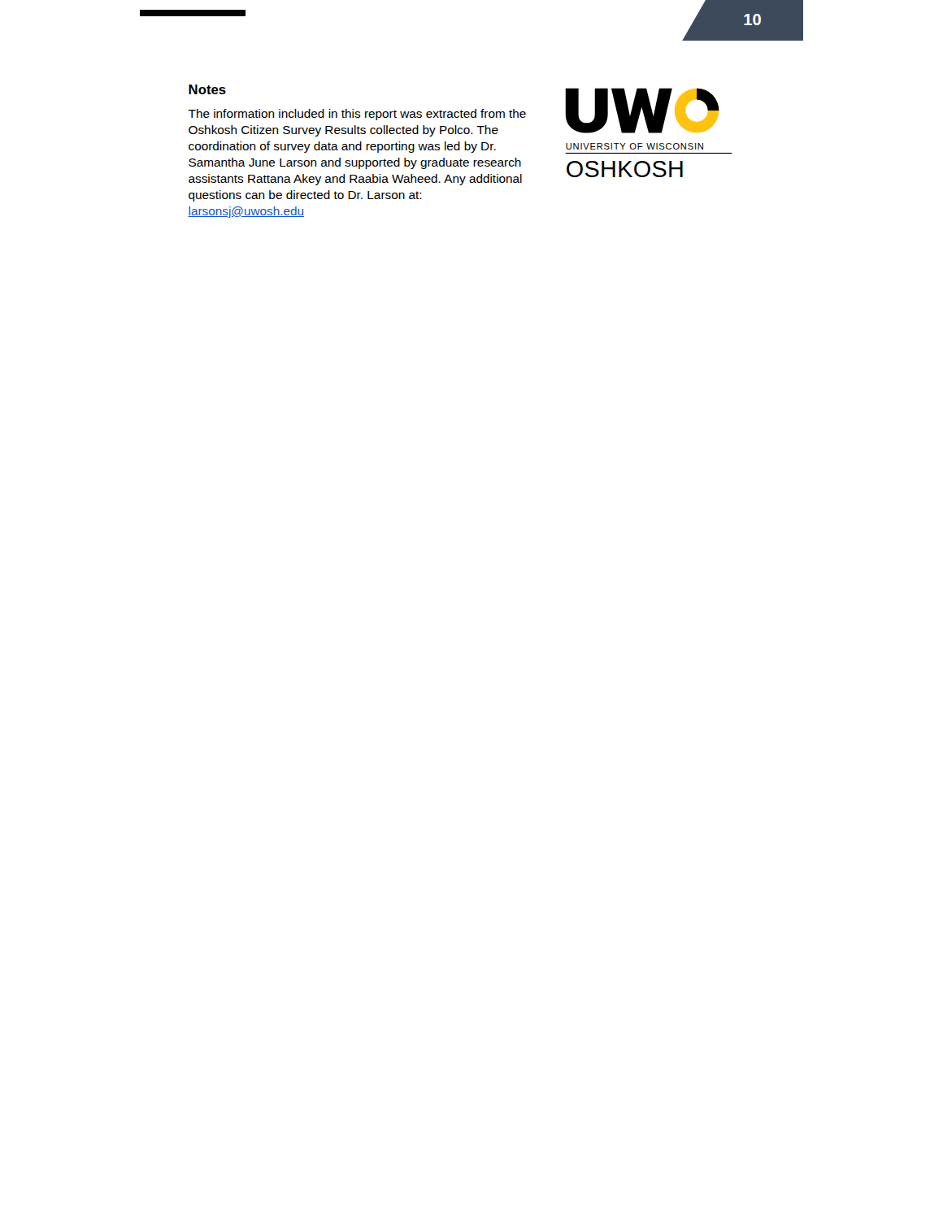10
Notes
The information included in this report was extracted from the Oshkosh Citizen Survey Results collected by Polco. The coordination of survey data and reporting was led by Dr. Samantha June Larson and supported by graduate research assistants Rattana Akey and Raabia Waheed. Any additional questions can be directed to Dr. Larson at: larsonsj@uwosh.edu
University of Wisconsin Oshkosh UNIVERSITY OF WISCONSIN OSHKOSH